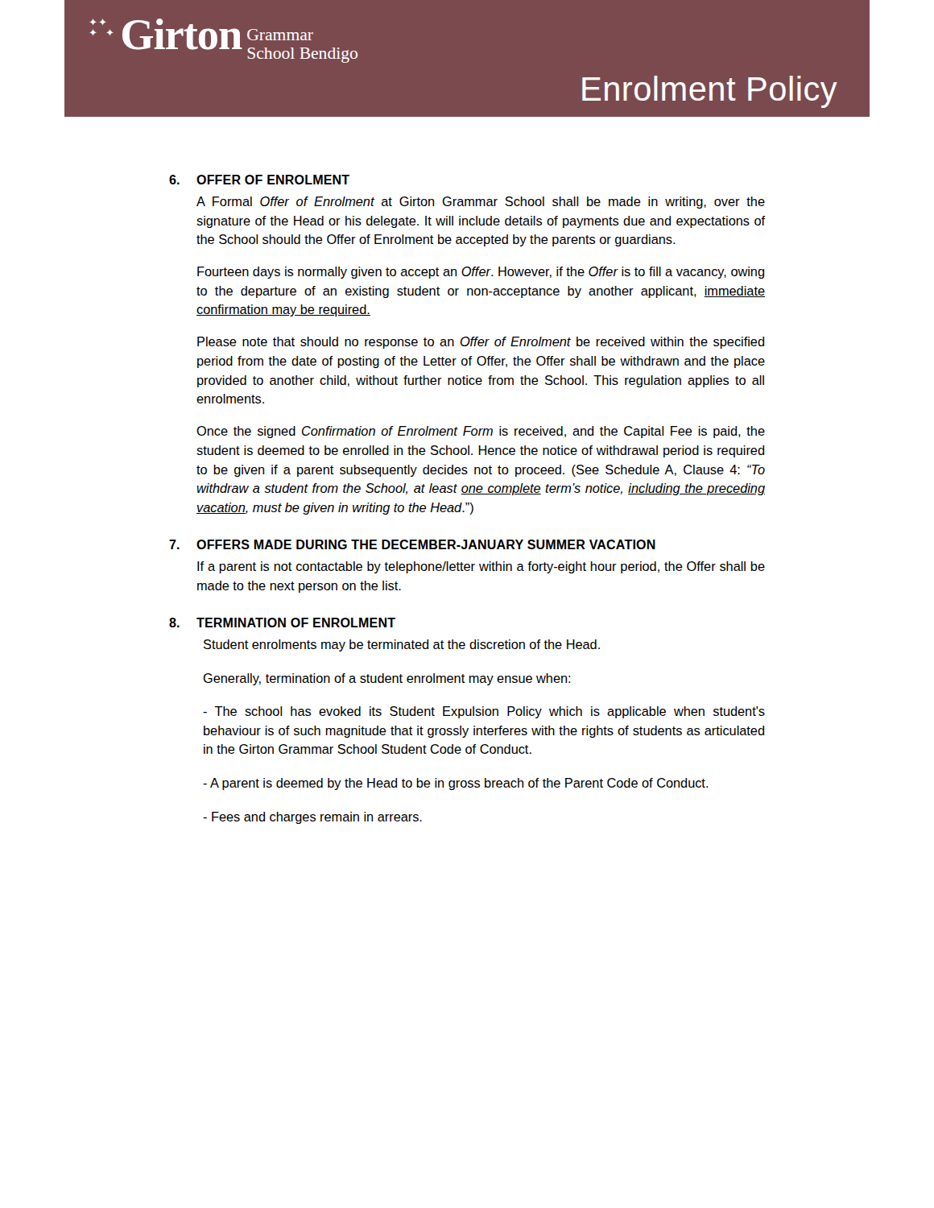✦✦
✦ ✦
Girton
Grammar School Bendigo
Enrolment Policy
Offer of Enrolment
A Formal Offer of Enrolment at Girton Grammar School shall be made in writing, over the signature of the Head or his delegate. It will include details of payments due and expectations of the School should the Offer of Enrolment be accepted by the parents or guardians.
Fourteen days is normally given to accept an Offer. However, if the Offer is to fill a vacancy, owing to the departure of an existing student or non-acceptance by another applicant, immediate confirmation may be required.
Please note that should no response to an Offer of Enrolment be received within the specified period from the date of posting of the Letter of Offer, the Offer shall be withdrawn and the place provided to another child, without further notice from the School. This regulation applies to all enrolments.
Once the signed Confirmation of Enrolment Form is received, and the Capital Fee is paid, the student is deemed to be enrolled in the School. Hence the notice of withdrawal period is required to be given if a parent subsequently decides not to proceed. (See Schedule A, Clause 4: “To withdraw a student from the School, at least one complete term’s notice, including the preceding vacation, must be given in writing to the Head.”)
Offers Made During the December-January Summer Vacation
If a parent is not contactable by telephone/letter within a forty-eight hour period, the Offer shall be made to the next person on the list.
Termination of Enrolment
Student enrolments may be terminated at the discretion of the Head.
Generally, termination of a student enrolment may ensue when:
- The school has evoked its Student Expulsion Policy which is applicable when student's behaviour is of such magnitude that it grossly interferes with the rights of students as articulated in the Girton Grammar School Student Code of Conduct.
- A parent is deemed by the Head to be in gross breach of the Parent Code of Conduct.
- Fees and charges remain in arrears.